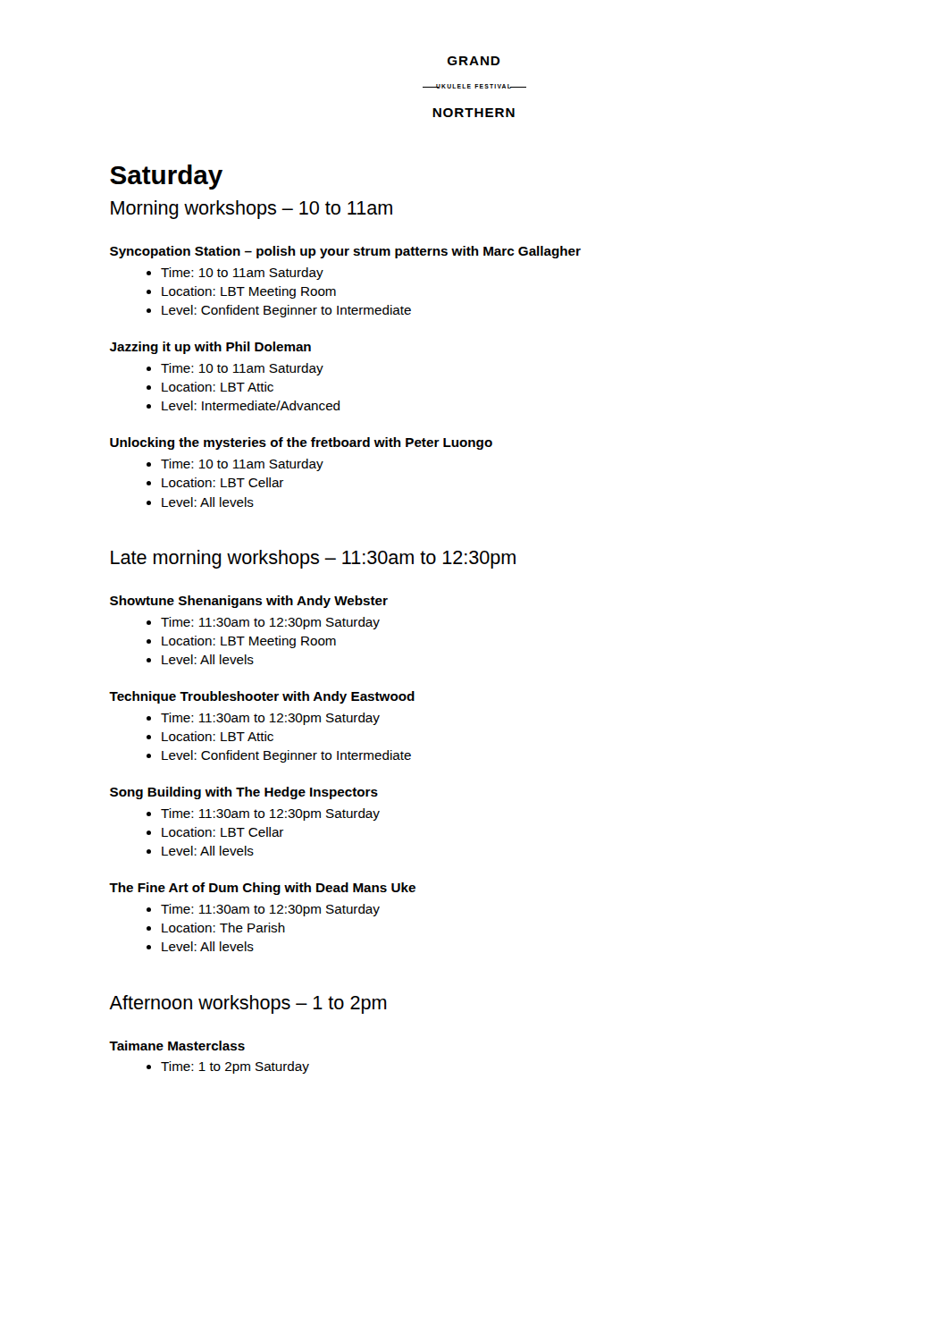Grand Ukulele Festival Northern
Saturday
Morning workshops – 10 to 11am
Syncopation Station – polish up your strum patterns with Marc Gallagher
Time: 10 to 11am Saturday
Location: LBT Meeting Room
Level: Confident Beginner to Intermediate
Jazzing it up with Phil Doleman
Time: 10 to 11am Saturday
Location: LBT Attic
Level: Intermediate/Advanced
Unlocking the mysteries of the fretboard with Peter Luongo
Time: 10 to 11am Saturday
Location: LBT Cellar
Level: All levels
Late morning workshops – 11:30am to 12:30pm
Showtune Shenanigans with Andy Webster
Time: 11:30am to 12:30pm Saturday
Location: LBT Meeting Room
Level: All levels
Technique Troubleshooter with Andy Eastwood
Time: 11:30am to 12:30pm Saturday
Location: LBT Attic
Level: Confident Beginner to Intermediate
Song Building with The Hedge Inspectors
Time: 11:30am to 12:30pm Saturday
Location: LBT Cellar
Level: All levels
The Fine Art of Dum Ching with Dead Mans Uke
Time: 11:30am to 12:30pm Saturday
Location: The Parish
Level: All levels
Afternoon workshops – 1 to 2pm
Taimane Masterclass
Time: 1 to 2pm Saturday